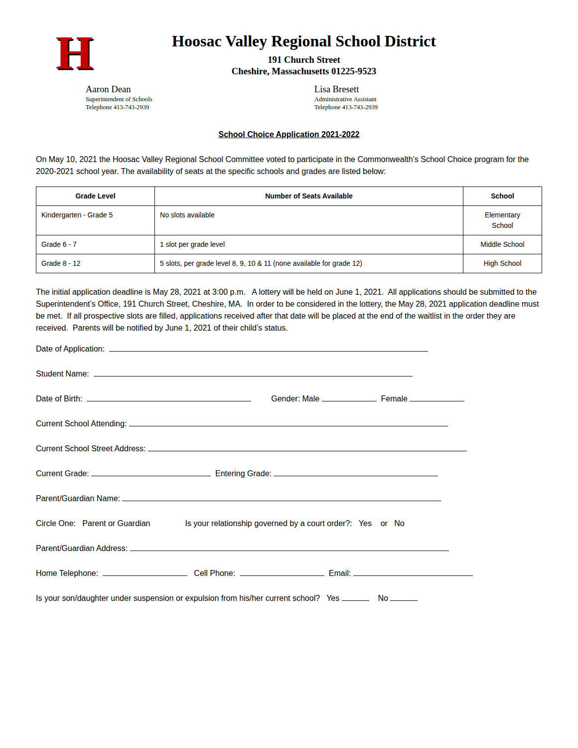H
Hoosac Valley Regional School District
191 Church Street
Cheshire, Massachusetts 01225-9523
| Aaron Dean Superintendent of Schools Telephone 413-743-2939 | Lisa Bresett Administrative Assistant Telephone 413-743-2939 |
School Choice Application 2021-2022
On May 10, 2021 the Hoosac Valley Regional School Committee voted to participate in the Commonwealth’s School Choice program for the 2020-2021 school year. The availability of seats at the specific schools and grades are listed below:
| Grade Level | Number of Seats Available | School |
| --- | --- | --- |
| Kindergarten - Grade 5 | No slots available | Elementary School |
| Grade 6 - 7 | 1 slot per grade level | Middle School |
| Grade 8 - 12 | 5 slots, per grade level 8, 9, 10 & 11 (none available for grade 12) | High School |
The initial application deadline is May 28, 2021 at 3:00 p.m. A lottery will be held on June 1, 2021. All applications should be submitted to the Superintendent’s Office, 191 Church Street, Cheshire, MA. In order to be considered in the lottery, the May 28, 2021 application deadline must be met. If all prospective slots are filled, applications received after that date will be placed at the end of the waitlist in the order they are received. Parents will be notified by June 1, 2021 of their child’s status.
Date of Application:
Student Name:
Date of Birth: Gender: Male Female
Current School Attending:
Current School Street Address:
Current Grade: Entering Grade:
Parent/Guardian Name:
Circle One: Parent or Guardian Is your relationship governed by a court order?: Yes or No
Parent/Guardian Address:
Home Telephone: Cell Phone: Email:
Is your son/daughter under suspension or expulsion from his/her current school? Yes No